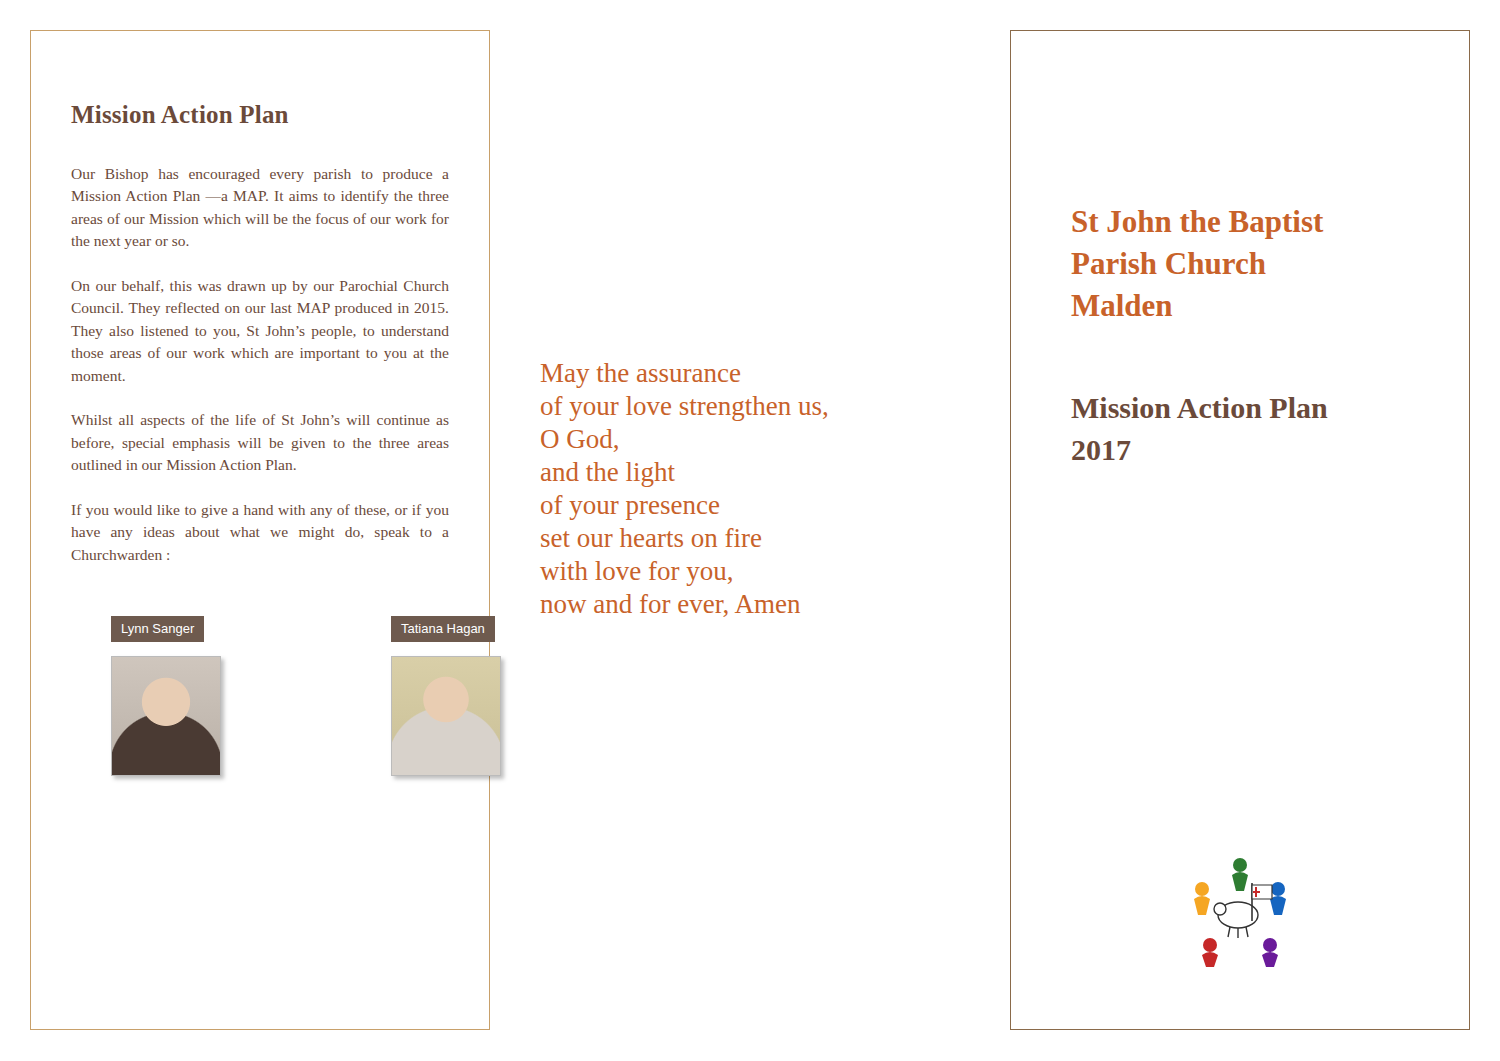Mission Action Plan
Our Bishop has encouraged every parish to produce a Mission Action Plan —a MAP. It aims to identify the three areas of our Mission which will be the focus of our work for the next year or so.
On our behalf, this was drawn up by our Parochial Church Council. They reflected on our last MAP produced in 2015. They also listened to you, St John’s people, to understand those areas of our work which are important to you at the moment.
Whilst all aspects of the life of St John’s will continue as before, special emphasis will be given to the three areas outlined in our Mission Action Plan.
If you would like to give a hand with any of these, or if you have any ideas about what we might do, speak to a Churchwarden :
Lynn Sanger
Tatiana Hagan
May the assurance of your love strengthen us, O God, and the light of your presence set our hearts on fire with love for you, now and for ever, Amen
St John the Baptist
Parish Church
Malden
Mission Action Plan
2017